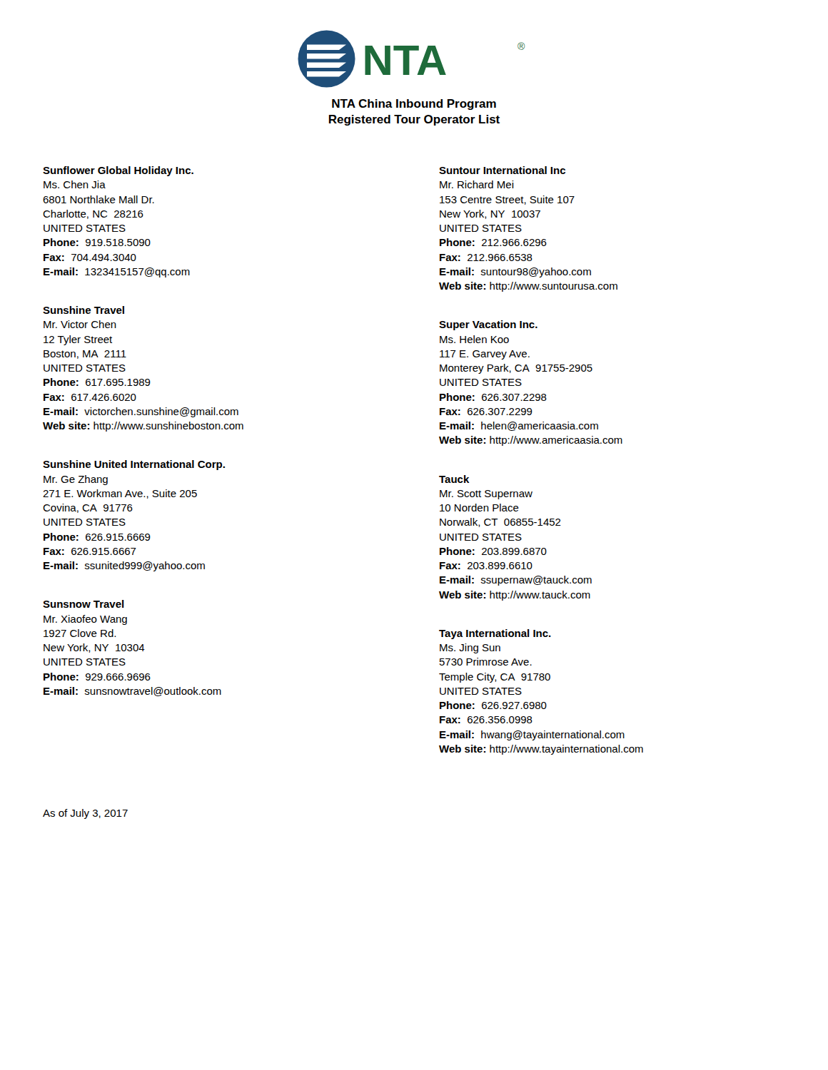NTA China Inbound Program
Registered Tour Operator List
Sunflower Global Holiday Inc.
Ms. Chen Jia
6801 Northlake Mall Dr.
Charlotte, NC 28216
UNITED STATES
Phone: 919.518.5090
Fax: 704.494.3040
E-mail: 1323415157@qq.com
Sunshine Travel
Mr. Victor Chen
12 Tyler Street
Boston, MA 2111
UNITED STATES
Phone: 617.695.1989
Fax: 617.426.6020
E-mail: victorchen.sunshine@gmail.com
Web site: http://www.sunshineboston.com
Sunshine United International Corp.
Mr. Ge Zhang
271 E. Workman Ave., Suite 205
Covina, CA 91776
UNITED STATES
Phone: 626.915.6669
Fax: 626.915.6667
E-mail: ssunited999@yahoo.com
Sunsnow Travel
Mr. Xiaofeo Wang
1927 Clove Rd.
New York, NY 10304
UNITED STATES
Phone: 929.666.9696
E-mail: sunsnowtravel@outlook.com
Suntour International Inc
Mr. Richard Mei
153 Centre Street, Suite 107
New York, NY 10037
UNITED STATES
Phone: 212.966.6296
Fax: 212.966.6538
E-mail: suntour98@yahoo.com
Web site: http://www.suntourusa.com
Super Vacation Inc.
Ms. Helen Koo
117 E. Garvey Ave.
Monterey Park, CA 91755-2905
UNITED STATES
Phone: 626.307.2298
Fax: 626.307.2299
E-mail: helen@americaasia.com
Web site: http://www.americaasia.com
Tauck
Mr. Scott Supernaw
10 Norden Place
Norwalk, CT 06855-1452
UNITED STATES
Phone: 203.899.6870
Fax: 203.899.6610
E-mail: ssupernaw@tauck.com
Web site: http://www.tauck.com
Taya International Inc.
Ms. Jing Sun
5730 Primrose Ave.
Temple City, CA 91780
UNITED STATES
Phone: 626.927.6980
Fax: 626.356.0998
E-mail: hwang@tayainternational.com
Web site: http://www.tayainternational.com
As of July 3, 2017